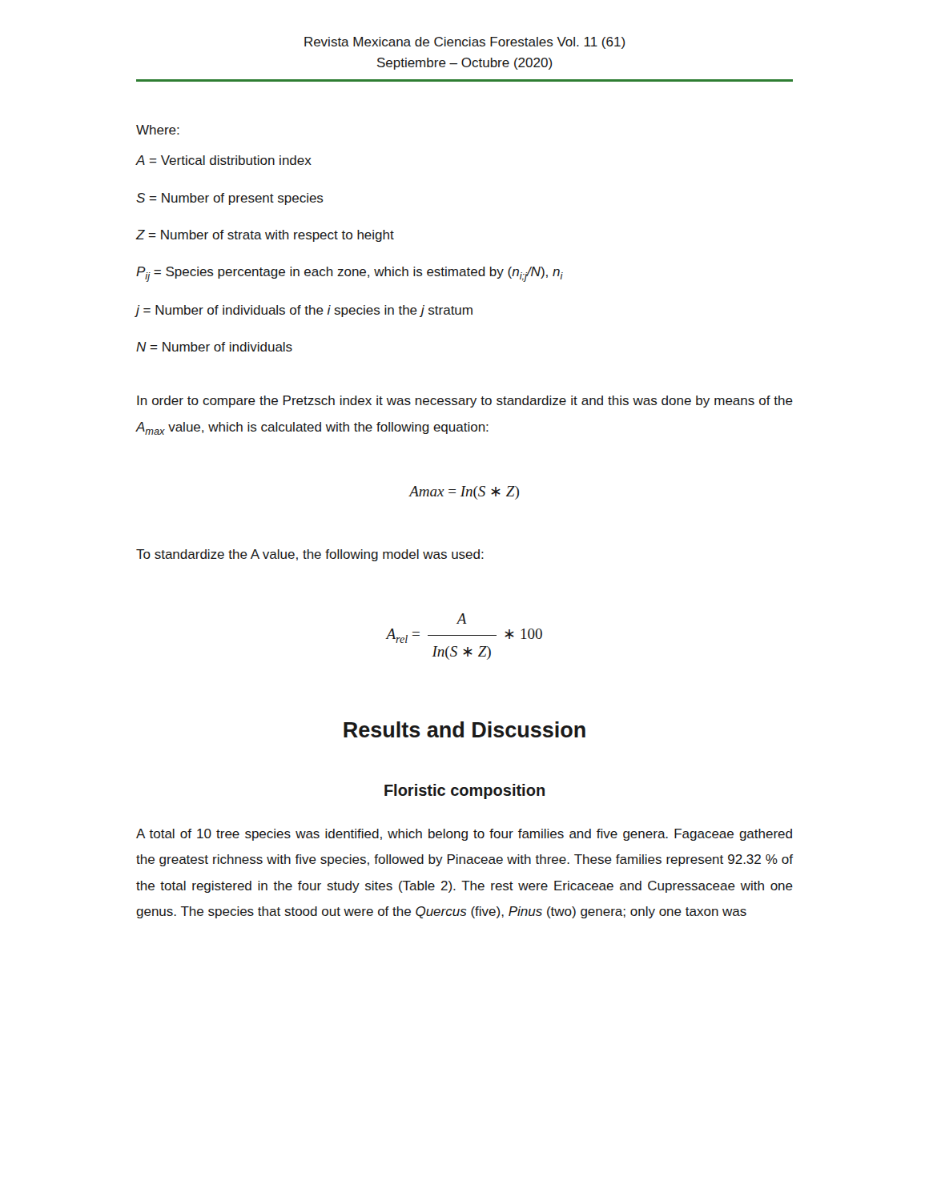Revista Mexicana de Ciencias Forestales Vol. 11 (61)
Septiembre – Octubre (2020)
Where:
A = Vertical distribution index
S = Number of present species
Z = Number of strata with respect to height
Pij = Species percentage in each zone, which is estimated by (ni;j/N), ni
j = Number of individuals of the i species in the j stratum
N = Number of individuals
In order to compare the Pretzsch index it was necessary to standardize it and this was done by means of the Amax value, which is calculated with the following equation:
Amax = In(S ∗ Z)
To standardize the A value, the following model was used:
Arel = A In(S ∗ Z) ∗ 100
Results and Discussion
Floristic composition
A total of 10 tree species was identified, which belong to four families and five genera. Fagaceae gathered the greatest richness with five species, followed by Pinaceae with three. These families represent 92.32 % of the total registered in the four study sites (Table 2). The rest were Ericaceae and Cupressaceae with one genus. The species that stood out were of the Quercus (five), Pinus (two) genera; only one taxon was